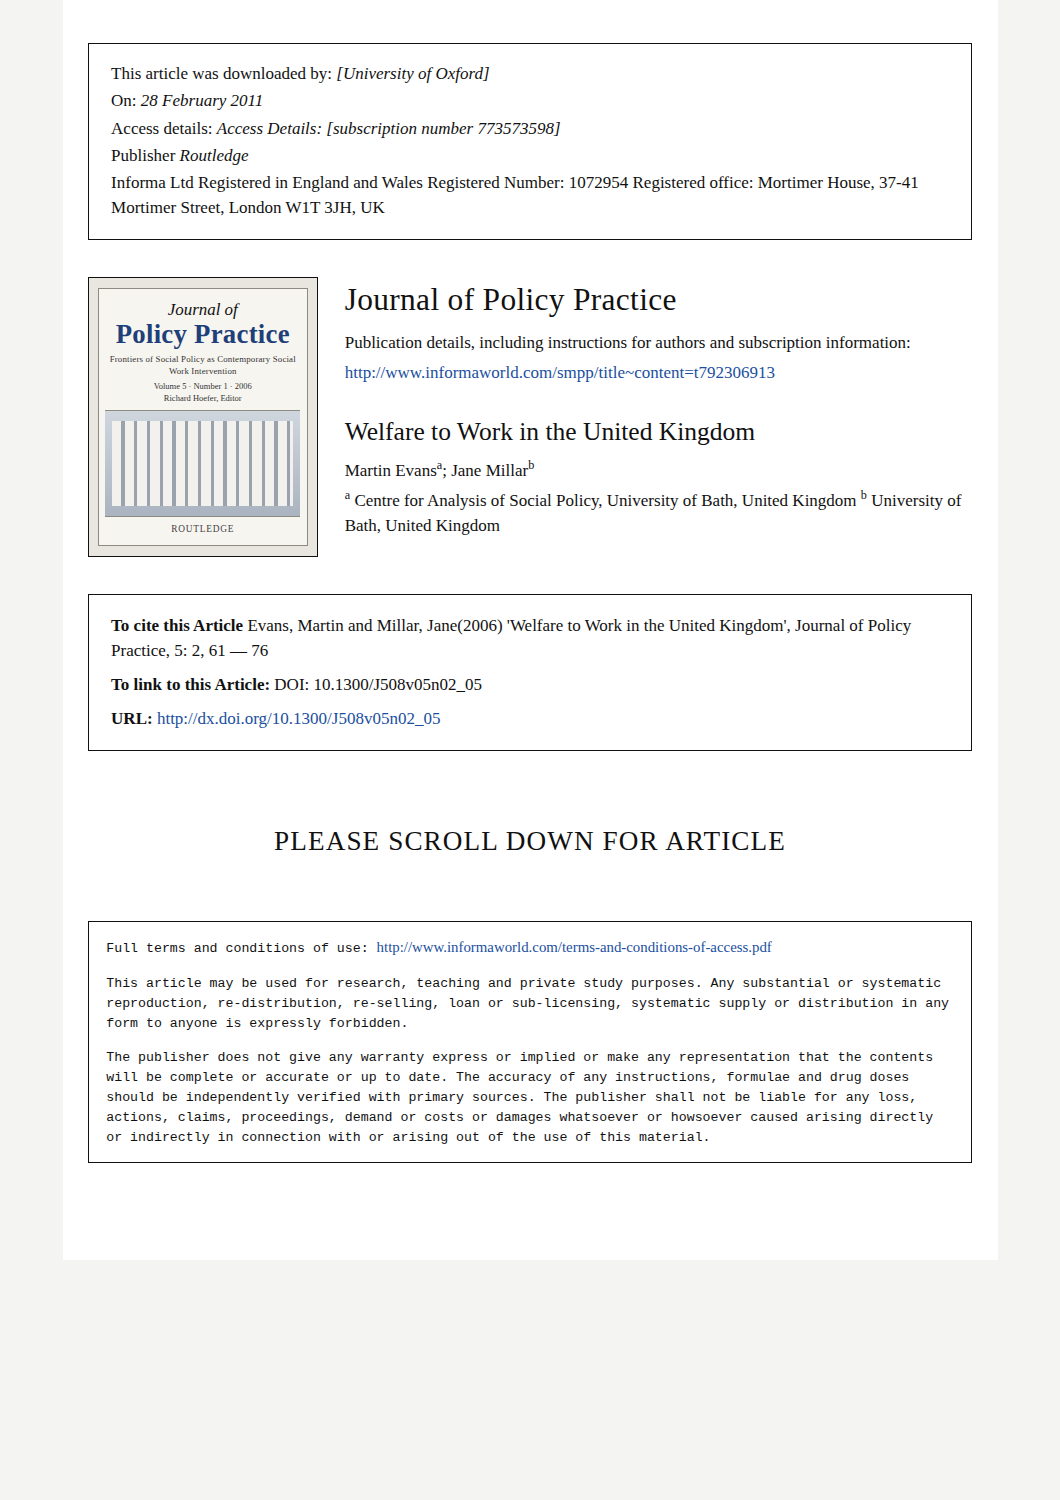This article was downloaded by: [University of Oxford]
On: 28 February 2011
Access details: Access Details: [subscription number 773573598]
Publisher Routledge
Informa Ltd Registered in England and Wales Registered Number: 1072954 Registered office: Mortimer House, 37-41 Mortimer Street, London W1T 3JH, UK
Journal of Policy Practice
Frontiers of Social Policy as Contemporary Social Work Intervention
Volume 5 · Number 1 · 2006
Richard Hoefer, Editor
ROUTLEDGE
Journal of Policy Practice
Publication details, including instructions for authors and subscription information:
http://www.informaworld.com/smpp/title~content=t792306913
Welfare to Work in the United Kingdom
Martin Evansa; Jane Millarb
a Centre for Analysis of Social Policy, University of Bath, United Kingdom b University of Bath, United Kingdom
To cite this Article Evans, Martin and Millar, Jane(2006) 'Welfare to Work in the United Kingdom', Journal of Policy Practice, 5: 2, 61 — 76
To link to this Article: DOI: 10.1300/J508v05n02_05
URL: http://dx.doi.org/10.1300/J508v05n02_05
PLEASE SCROLL DOWN FOR ARTICLE
Full terms and conditions of use: http://www.informaworld.com/terms-and-conditions-of-access.pdf
This article may be used for research, teaching and private study purposes. Any substantial or systematic reproduction, re-distribution, re-selling, loan or sub-licensing, systematic supply or distribution in any form to anyone is expressly forbidden.
The publisher does not give any warranty express or implied or make any representation that the contents will be complete or accurate or up to date. The accuracy of any instructions, formulae and drug doses should be independently verified with primary sources. The publisher shall not be liable for any loss, actions, claims, proceedings, demand or costs or damages whatsoever or howsoever caused arising directly or indirectly in connection with or arising out of the use of this material.